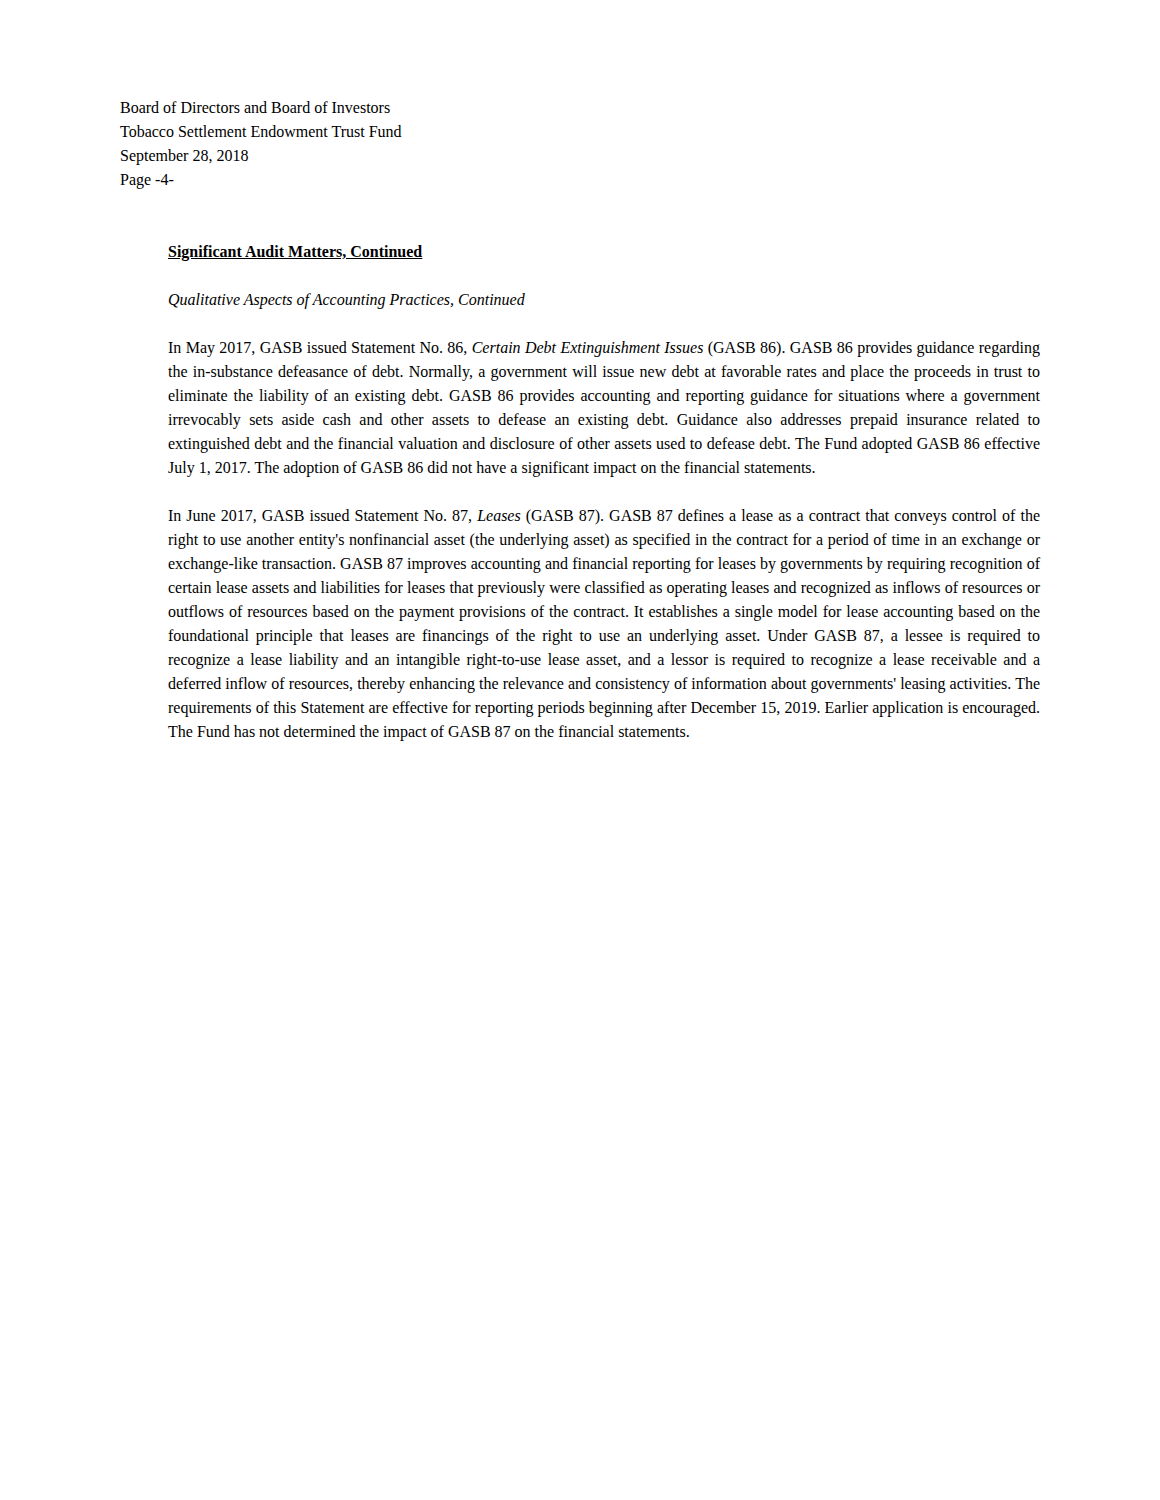Board of Directors and Board of Investors
Tobacco Settlement Endowment Trust Fund
September 28, 2018
Page -4-
Significant Audit Matters, Continued
Qualitative Aspects of Accounting Practices, Continued
In May 2017, GASB issued Statement No. 86, Certain Debt Extinguishment Issues (GASB 86). GASB 86 provides guidance regarding the in-substance defeasance of debt. Normally, a government will issue new debt at favorable rates and place the proceeds in trust to eliminate the liability of an existing debt. GASB 86 provides accounting and reporting guidance for situations where a government irrevocably sets aside cash and other assets to defease an existing debt. Guidance also addresses prepaid insurance related to extinguished debt and the financial valuation and disclosure of other assets used to defease debt. The Fund adopted GASB 86 effective July 1, 2017. The adoption of GASB 86 did not have a significant impact on the financial statements.
In June 2017, GASB issued Statement No. 87, Leases (GASB 87). GASB 87 defines a lease as a contract that conveys control of the right to use another entity's nonfinancial asset (the underlying asset) as specified in the contract for a period of time in an exchange or exchange-like transaction. GASB 87 improves accounting and financial reporting for leases by governments by requiring recognition of certain lease assets and liabilities for leases that previously were classified as operating leases and recognized as inflows of resources or outflows of resources based on the payment provisions of the contract. It establishes a single model for lease accounting based on the foundational principle that leases are financings of the right to use an underlying asset. Under GASB 87, a lessee is required to recognize a lease liability and an intangible right-to-use lease asset, and a lessor is required to recognize a lease receivable and a deferred inflow of resources, thereby enhancing the relevance and consistency of information about governments' leasing activities. The requirements of this Statement are effective for reporting periods beginning after December 15, 2019. Earlier application is encouraged. The Fund has not determined the impact of GASB 87 on the financial statements.